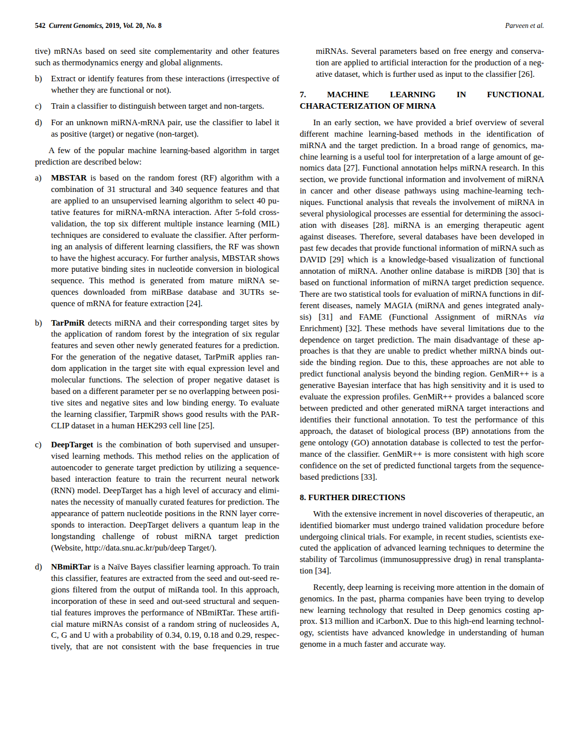542 Current Genomics, 2019, Vol. 20, No. 8
Parveen et al.
tive) mRNAs based on seed site complementarity and other features such as thermodynamics energy and global alignments.
Extract or identify features from these interactions (irrespective of whether they are functional or not).
Train a classifier to distinguish between target and non-targets.
For an unknown miRNA-mRNA pair, use the classifier to label it as positive (target) or negative (non-target).
A few of the popular machine learning-based algorithm in target prediction are described below:
MBSTAR is based on the random forest (RF) algorithm with a combination of 31 structural and 340 sequence features and that are applied to an unsupervised learning algorithm to select 40 putative features for miRNA-mRNA interaction. After 5-fold cross-validation, the top six different multiple instance learning (MIL) techniques are considered to evaluate the classifier. After performing an analysis of different learning classifiers, the RF was shown to have the highest accuracy. For further analysis, MBSTAR shows more putative binding sites in nucleotide conversion in biological sequence. This method is generated from mature miRNA sequences downloaded from miRBase database and 3UTRs sequence of mRNA for feature extraction [24].
TarPmiR detects miRNA and their corresponding target sites by the application of random forest by the integration of six regular features and seven other newly generated features for a prediction. For the generation of the negative dataset, TarPmiR applies random application in the target site with equal expression level and molecular functions. The selection of proper negative dataset is based on a different parameter per se no overlapping between positive sites and negative sites and low binding energy. To evaluate the learning classifier, TarpmiR shows good results with the PAR-CLIP dataset in a human HEK293 cell line [25].
DeepTarget is the combination of both supervised and unsupervised learning methods. This method relies on the application of autoencoder to generate target prediction by utilizing a sequence-based interaction feature to train the recurrent neural network (RNN) model. DeepTarget has a high level of accuracy and eliminates the necessity of manually curated features for prediction. The appearance of pattern nucleotide positions in the RNN layer corresponds to interaction. DeepTarget delivers a quantum leap in the longstanding challenge of robust miRNA target prediction (Website, http://data.snu.ac.kr/pub/deep Target/).
NBmiRTar is a Naïve Bayes classifier learning approach. To train this classifier, features are extracted from the seed and out-seed regions filtered from the output of miRanda tool. In this approach, incorporation of these in seed and out-seed structural and sequential features improves the performance of NBmiRTar. These artificial mature miRNAs consist of a random string of nucleosides A, C, G and U with a probability of 0.34, 0.19, 0.18 and 0.29, respectively, that are not consistent with the base frequencies in true miRNAs. Several parameters based on free energy and conservation are applied to artificial interaction for the production of a negative dataset, which is further used as input to the classifier [26].
7. Machine Learning in Functional Characterization of miRNA
In an early section, we have provided a brief overview of several different machine learning-based methods in the identification of miRNA and the target prediction. In a broad range of genomics, machine learning is a useful tool for interpretation of a large amount of genomics data [27]. Functional annotation helps miRNA research. In this section, we provide functional information and involvement of miRNA in cancer and other disease pathways using machine-learning techniques. Functional analysis that reveals the involvement of miRNA in several physiological processes are essential for determining the association with diseases [28]. miRNA is an emerging therapeutic agent against diseases. Therefore, several databases have been developed in past few decades that provide functional information of miRNA such as DAVID [29] which is a knowledge-based visualization of functional annotation of miRNA. Another online database is miRDB [30] that is based on functional information of miRNA target prediction sequence. There are two statistical tools for evaluation of miRNA functions in different diseases, namely MAGIA (miRNA and genes integrated analysis) [31] and FAME (Functional Assignment of miRNAs via Enrichment) [32]. These methods have several limitations due to the dependence on target prediction. The main disadvantage of these approaches is that they are unable to predict whether miRNA binds outside the binding region. Due to this, these approaches are not able to predict functional analysis beyond the binding region. GenMiR++ is a generative Bayesian interface that has high sensitivity and it is used to evaluate the expression profiles. GenMiR++ provides a balanced score between predicted and other generated miRNA target interactions and identifies their functional annotation. To test the performance of this approach, the dataset of biological process (BP) annotations from the gene ontology (GO) annotation database is collected to test the performance of the classifier. GenMiR++ is more consistent with high score confidence on the set of predicted functional targets from the sequence-based predictions [33].
8. Further Directions
With the extensive increment in novel discoveries of therapeutic, an identified biomarker must undergo trained validation procedure before undergoing clinical trials. For example, in recent studies, scientists executed the application of advanced learning techniques to determine the stability of Tarcolimus (immunosuppressive drug) in renal transplantation [34].
Recently, deep learning is receiving more attention in the domain of genomics. In the past, pharma companies have been trying to develop new learning technology that resulted in Deep genomics costing approx. $13 million and iCarbonX. Due to this high-end learning technology, scientists have advanced knowledge in understanding of human genome in a much faster and accurate way.